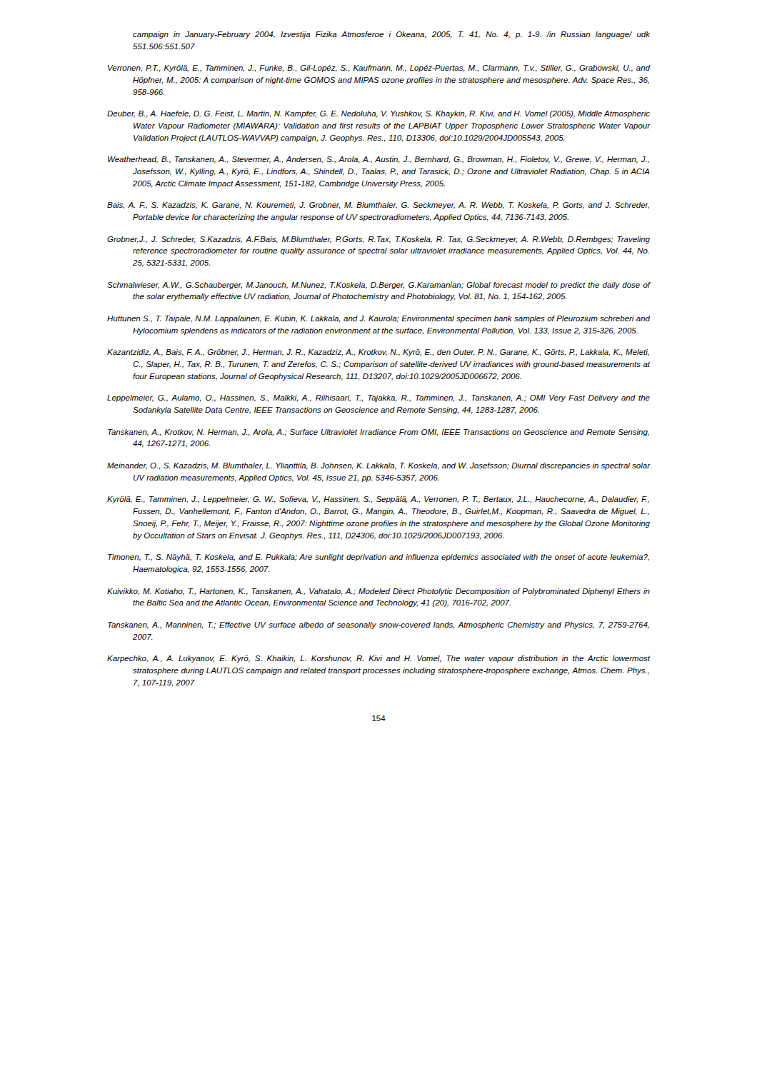campaign in January-February 2004, Izvestija Fizika Atmosferoe i Okeana, 2005, T. 41, No. 4, p. 1-9. /in Russian language/ udk 551.506:551.507
Verronen, P.T., Kyrölä, E., Tamminen, J., Funke, B., Gil-Lopéz, S., Kaufmann, M., Lopéz-Puertas, M., Clarmann, T.v., Stiller, G., Grabowski, U., and Höpfner, M., 2005: A comparison of night-time GOMOS and MIPAS ozone profiles in the stratosphere and mesosphere. Adv. Space Res., 36, 958-966.
Deuber, B., A. Haefele, D. G. Feist, L. Martin, N. Kampfer, G. E. Nedoluha, V. Yushkov, S. Khaykin, R. Kivi, and H. Vomel (2005), Middle Atmospheric Water Vapour Radiometer (MIAWARA): Validation and first results of the LAPBIAT Upper Tropospheric Lower Stratospheric Water Vapour Validation Project (LAUTLOS-WAVVAP) campaign, J. Geophys. Res., 110, D13306, doi:10.1029/2004JD005543, 2005.
Weatherhead, B., Tanskanen, A., Stevermer, A., Andersen, S., Arola, A., Austin, J., Bernhard, G., Browman, H., Fioletov, V., Grewe, V., Herman, J., Josefsson, W., Kylling, A., Kyrö, E., Lindfors, A., Shindell, D., Taalas, P., and Tarasick, D.; Ozone and Ultraviolet Radiation, Chap. 5 in ACIA 2005, Arctic Climate Impact Assessment, 151-182, Cambridge University Press, 2005.
Bais, A. F., S. Kazadzis, K. Garane, N. Kouremeti, J. Grobner, M. Blumthaler, G. Seckmeyer, A. R. Webb, T. Koskela, P. Gorts, and J. Schreder, Portable device for characterizing the angular response of UV spectroradiometers, Applied Optics, 44, 7136-7143, 2005.
Grobner,J., J. Schreder, S.Kazadzis, A.F.Bais, M.Blumthaler, P.Gorts, R.Tax, T.Koskela, R. Tax, G.Seckmeyer, A. R.Webb, D.Rembges; Traveling reference spectroradiometer for routine quality assurance of spectral solar ultraviolet irradiance measurements, Applied Optics, Vol. 44, No. 25, 5321-5331, 2005.
Schmalwieser, A.W., G.Schauberger, M.Janouch, M.Nunez, T.Koskela, D.Berger, G.Karamanian; Global forecast model to predict the daily dose of the solar erythemally effective UV radiation, Journal of Photochemistry and Photobiology, Vol. 81, No. 1, 154-162, 2005.
Huttunen S., T. Taipale, N.M. Lappalainen, E. Kubin, K. Lakkala, and J. Kaurola; Environmental specimen bank samples of Pleurozium schreberi and Hylocomium splendens as indicators of the radiation environment at the surface, Environmental Pollution, Vol. 133, Issue 2, 315-326, 2005.
Kazantzidiz, A., Bais, F. A., Gröbner, J., Herman, J. R., Kazadziz, A., Krotkov, N., Kyrö, E., den Outer, P. N., Garane, K., Görts, P., Lakkala, K., Meleti, C., Slaper, H., Tax, R. B., Turunen, T. and Zerefos, C. S.; Comparison of satellite-derived UV irradiances with ground-based measurements at four European stations, Journal of Geophysical Research, 111, D13207, doi:10.1029/2005JD006672, 2006.
Leppelmeier, G., Aulamo, O., Hassinen, S., Malkki, A., Riihisaari, T., Tajakka, R., Tamminen, J., Tanskanen, A.; OMI Very Fast Delivery and the Sodankyla Satellite Data Centre, IEEE Transactions on Geoscience and Remote Sensing, 44, 1283-1287, 2006.
Tanskanen, A., Krotkov, N. Herman, J., Arola, A.; Surface Ultraviolet Irradiance From OMI, IEEE Transactions on Geoscience and Remote Sensing, 44, 1267-1271, 2006.
Meinander, O., S. Kazadzis, M. Blumthaler, L. Ylianttila, B. Johnsen, K. Lakkala, T. Koskela, and W. Josefsson; Diurnal discrepancies in spectral solar UV radiation measurements, Applied Optics, Vol. 45, Issue 21, pp. 5346-5357, 2006.
Kyrölä, E., Tamminen, J., Leppelmeier, G. W., Sofieva, V., Hassinen, S., Seppälä, A., Verronen, P. T., Bertaux, J.L., Hauchecorne, A., Dalaudier, F., Fussen, D., Vanhellemont, F., Fanton d'Andon, O., Barrot, G., Mangin, A., Theodore, B., Guirlet,M., Koopman, R., Saavedra de Miguel, L., Snoeij, P., Fehr, T., Meijer, Y., Fraisse, R., 2007: Nighttime ozone profiles in the stratosphere and mesosphere by the Global Ozone Monitoring by Occultation of Stars on Envisat. J. Geophys. Res., 111, D24306, doi:10.1029/2006JD007193, 2006.
Timonen, T., S. Näyhä, T. Koskela, and E. Pukkala; Are sunlight deprivation and influenza epidemics associated with the onset of acute leukemia?, Haematologica, 92, 1553-1556, 2007.
Kuivikko, M. Kotiaho, T., Hartonen, K., Tanskanen, A., Vahatalo, A.; Modeled Direct Photolytic Decomposition of Polybrominated Diphenyl Ethers in the Baltic Sea and the Atlantic Ocean, Environmental Science and Technology, 41 (20), 7016-702, 2007.
Tanskanen, A., Manninen, T.; Effective UV surface albedo of seasonally snow-covered lands, Atmospheric Chemistry and Physics, 7, 2759-2764, 2007.
Karpechko, A., A. Lukyanov, E. Kyrö, S. Khaikin, L. Korshunov, R. Kivi and H. Vomel, The water vapour distribution in the Arctic lowermost stratosphere during LAUTLOS campaign and related transport processes including stratosphere-troposphere exchange, Atmos. Chem. Phys., 7, 107-119, 2007
154